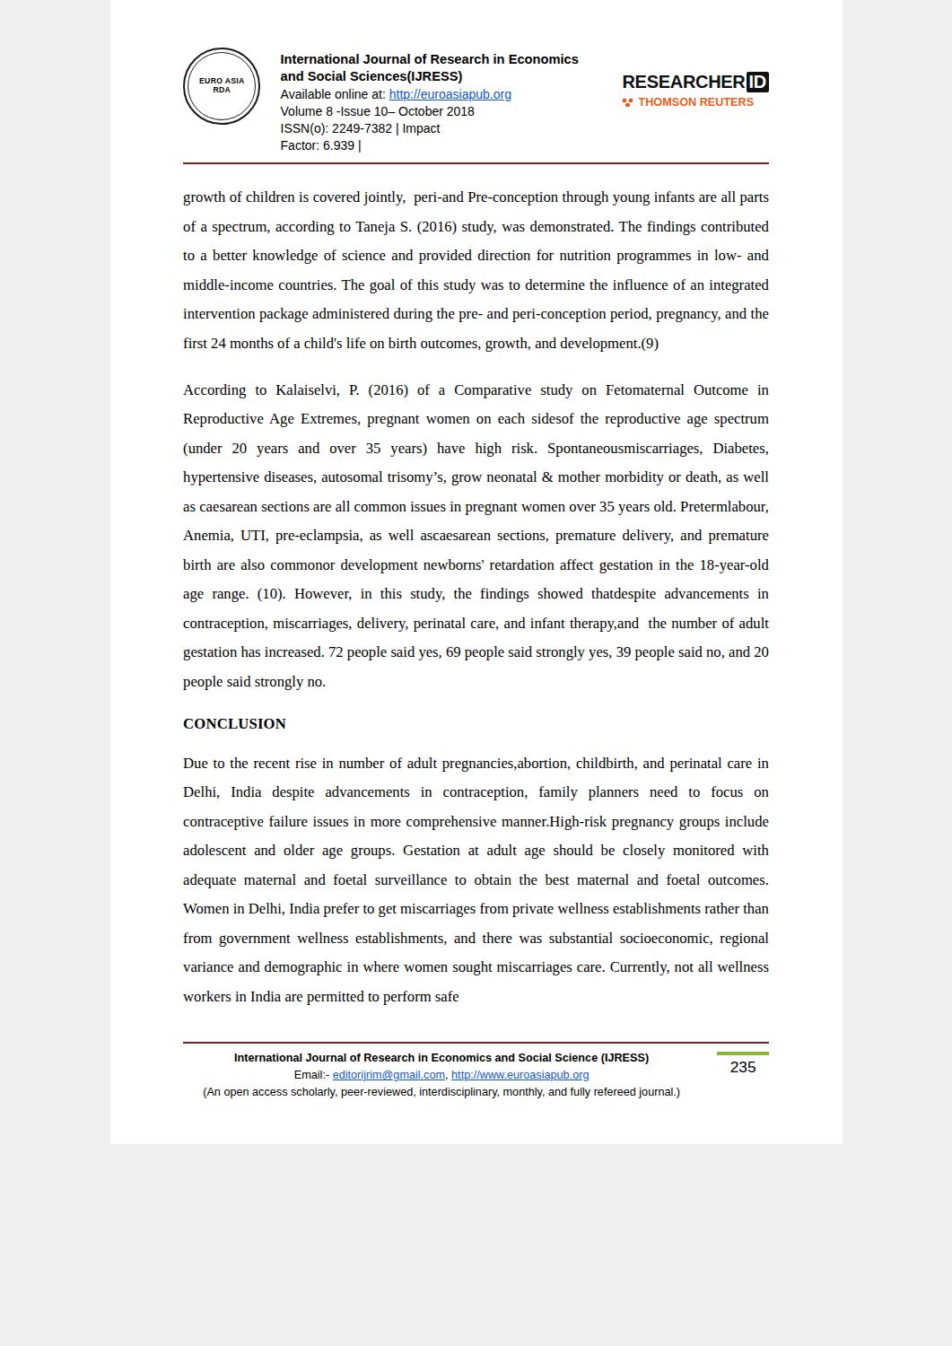EURO ASIA RDA
International Journal of Research in Economics and Social Sciences(IJRESS)
Available online at: http://euroasiapub.org
Volume 8 -Issue 10– October 2018
ISSN(o): 2249-7382 | Impact
Factor: 6.939 |
RESEARCHERID
THOMSON REUTERS
growth of children is covered jointly, peri-and Pre-conception through young infants are all parts of a spectrum, according to Taneja S. (2016) study, was demonstrated. The findings contributed to a better knowledge of science and provided direction for nutrition programmes in low- and middle-income countries. The goal of this study was to determine the influence of an integrated intervention package administered during the pre- and peri-conception period, pregnancy, and the first 24 months of a child's life on birth outcomes, growth, and development.(9)
According to Kalaiselvi, P. (2016) of a Comparative study on Fetomaternal Outcome in Reproductive Age Extremes, pregnant women on each sidesof the reproductive age spectrum (under 20 years and over 35 years) have high risk. Spontaneousmiscarriages, Diabetes, hypertensive diseases, autosomal trisomy’s, grow neonatal & mother morbidity or death, as well as caesarean sections are all common issues in pregnant women over 35 years old. Pretermlabour, Anemia, UTI, pre-eclampsia, as well ascaesarean sections, premature delivery, and premature birth are also commonor development newborns' retardation affect gestation in the 18-year-old age range. (10). However, in this study, the findings showed thatdespite advancements in contraception, miscarriages, delivery, perinatal care, and infant therapy,and the number of adult gestation has increased. 72 people said yes, 69 people said strongly yes, 39 people said no, and 20 people said strongly no.
CONCLUSION
Due to the recent rise in number of adult pregnancies,abortion, childbirth, and perinatal care in Delhi, India despite advancements in contraception, family planners need to focus on contraceptive failure issues in more comprehensive manner.High-risk pregnancy groups include adolescent and older age groups. Gestation at adult age should be closely monitored with adequate maternal and foetal surveillance to obtain the best maternal and foetal outcomes. Women in Delhi, India prefer to get miscarriages from private wellness establishments rather than from government wellness establishments, and there was substantial socioeconomic, regional variance and demographic in where women sought miscarriages care. Currently, not all wellness workers in India are permitted to perform safe
International Journal of Research in Economics and Social Science (IJRESS)
Email:- editorijrim@gmail.com, http://www.euroasiapub.org
(An open access scholarly, peer-reviewed, interdisciplinary, monthly, and fully refereed journal.)
235